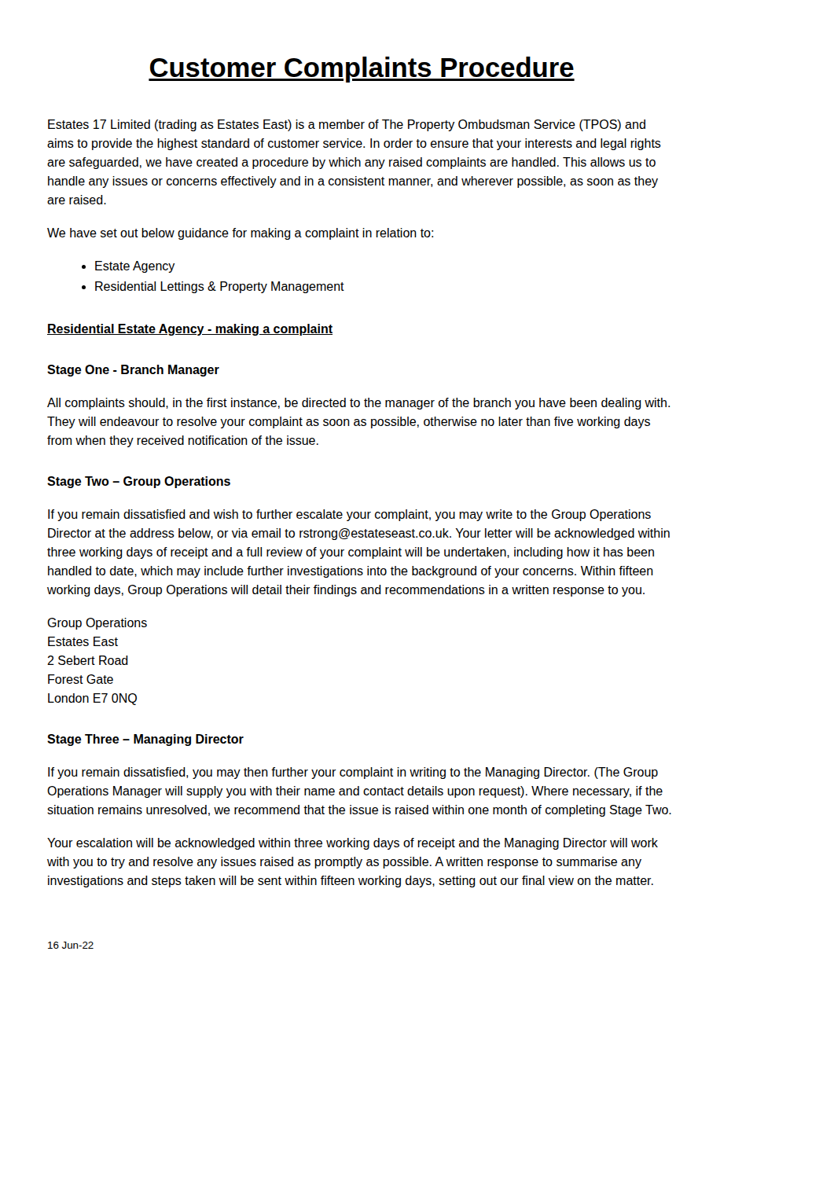Customer Complaints Procedure
Estates 17 Limited (trading as Estates East) is a member of The Property Ombudsman Service (TPOS) and aims to provide the highest standard of customer service. In order to ensure that your interests and legal rights are safeguarded, we have created a procedure by which any raised complaints are handled. This allows us to handle any issues or concerns effectively and in a consistent manner, and wherever possible, as soon as they are raised.
We have set out below guidance for making a complaint in relation to:
Estate Agency
Residential Lettings & Property Management
Residential Estate Agency - making a complaint
Stage One - Branch Manager
All complaints should, in the first instance, be directed to the manager of the branch you have been dealing with. They will endeavour to resolve your complaint as soon as possible, otherwise no later than five working days from when they received notification of the issue.
Stage Two – Group Operations
If you remain dissatisfied and wish to further escalate your complaint, you may write to the Group Operations Director at the address below, or via email to rstrong@estateseast.co.uk. Your letter will be acknowledged within three working days of receipt and a full review of your complaint will be undertaken, including how it has been handled to date, which may include further investigations into the background of your concerns. Within fifteen working days, Group Operations will detail their findings and recommendations in a written response to you.
Group Operations
Estates East
2 Sebert Road
Forest Gate
London E7 0NQ
Stage Three – Managing Director
If you remain dissatisfied, you may then further your complaint in writing to the Managing Director. (The Group Operations Manager will supply you with their name and contact details upon request). Where necessary, if the situation remains unresolved, we recommend that the issue is raised within one month of completing Stage Two.
Your escalation will be acknowledged within three working days of receipt and the Managing Director will work with you to try and resolve any issues raised as promptly as possible. A written response to summarise any investigations and steps taken will be sent within fifteen working days, setting out our final view on the matter.
16 Jun-22